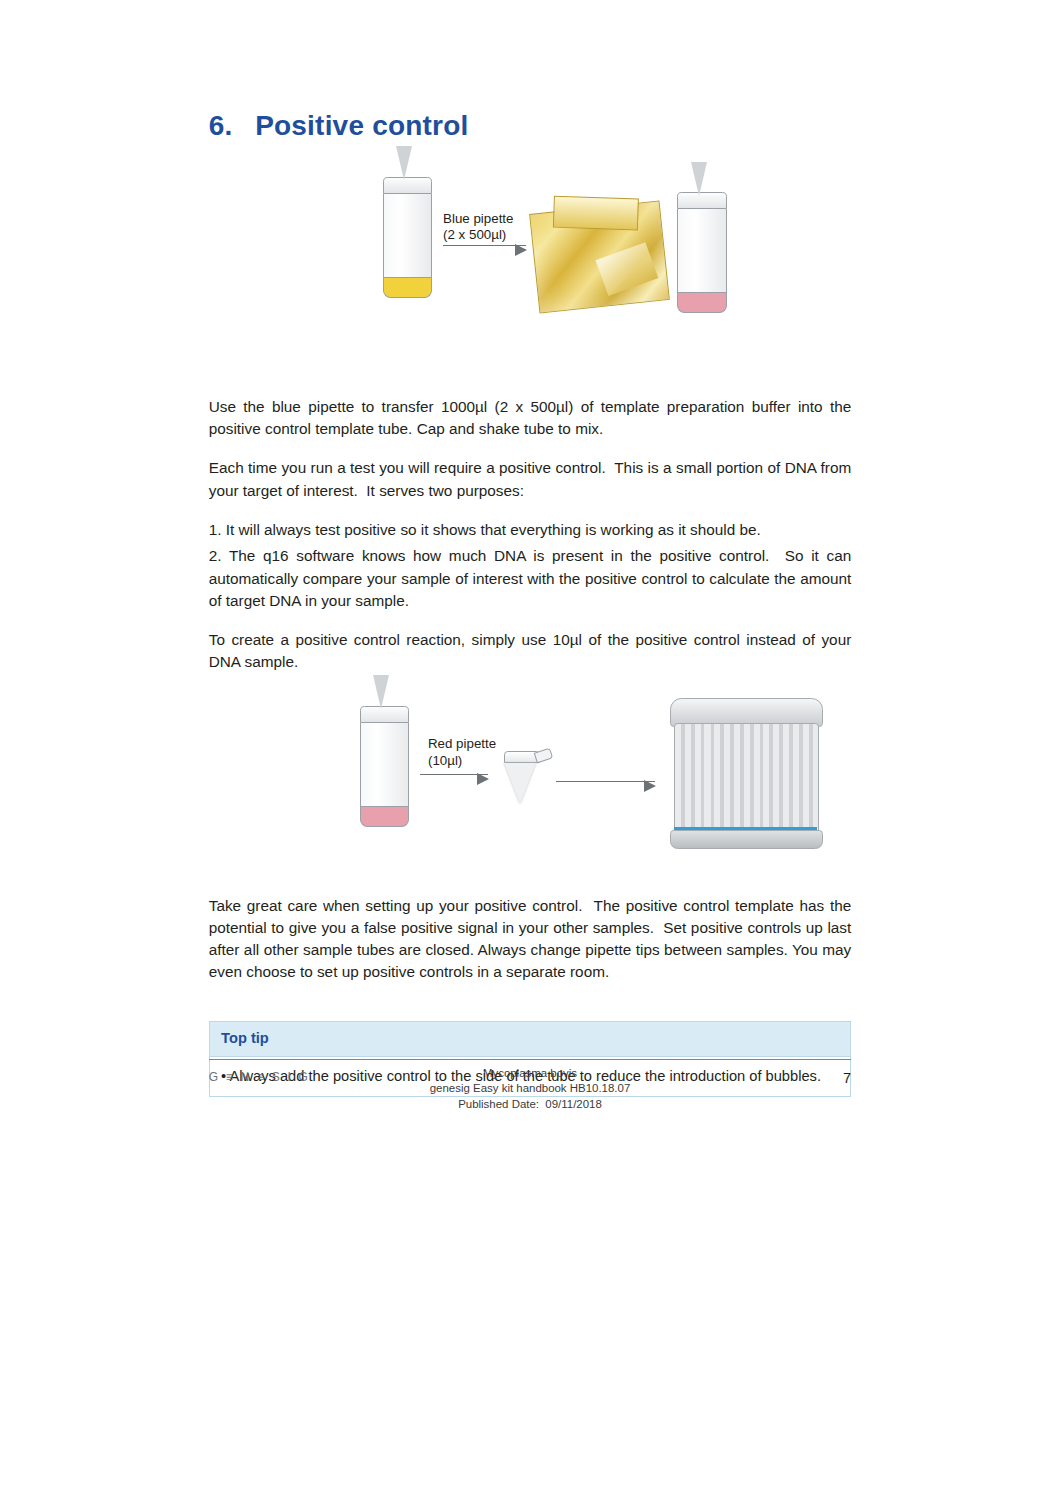6. Positive control
Blue pipette
(2 x 500µl)
Use the blue pipette to transfer 1000µl (2 x 500µl) of template preparation buffer into the positive control template tube. Cap and shake tube to mix.
Each time you run a test you will require a positive control. This is a small portion of DNA from your target of interest. It serves two purposes:
1. It will always test positive so it shows that everything is working as it should be.
2. The q16 software knows how much DNA is present in the positive control. So it can automatically compare your sample of interest with the positive control to calculate the amount of target DNA in your sample.
To create a positive control reaction, simply use 10µl of the positive control instead of your DNA sample.
Red pipette
(10µl)
Take great care when setting up your positive control. The positive control template has the potential to give you a false positive signal in your other samples. Set positive controls up last after all other sample tubes are closed. Always change pipette tips between samples. You may even choose to set up positive controls in a separate room.
Top tip
• Always add the positive control to the side of the tube to reduce the introduction of bubbles.
G ≡ N ≡ S I G
Mycoplasma bovis
genesig Easy kit handbook HB10.18.07
Published Date: 09/11/2018
7